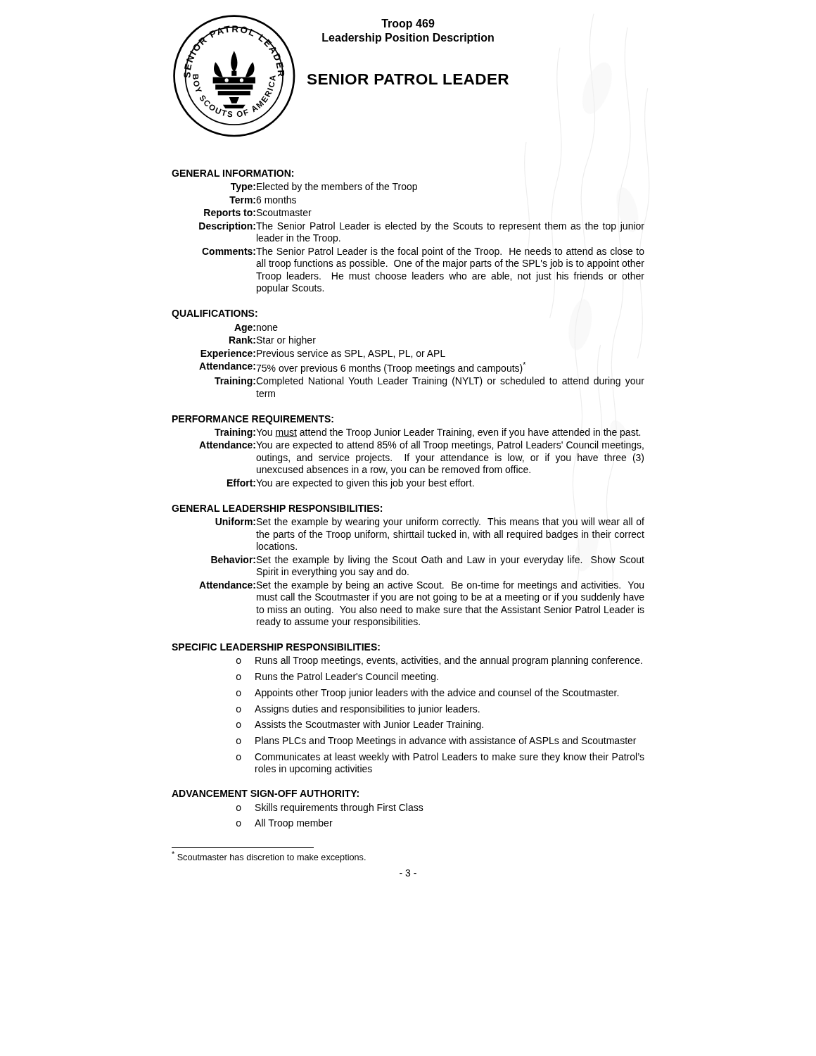SENIOR PATROL LEADER BOY SCOUTS OF AMERICA
Troop 469
Leadership Position Description
SENIOR PATROL LEADER
General Information:
| Type: | Elected by the members of the Troop |
| Term: | 6 months |
| Reports to: | Scoutmaster |
| Description: | The Senior Patrol Leader is elected by the Scouts to represent them as the top junior leader in the Troop. |
| Comments: | The Senior Patrol Leader is the focal point of the Troop. He needs to attend as close to all troop functions as possible. One of the major parts of the SPL's job is to appoint other Troop leaders. He must choose leaders who are able, not just his friends or other popular Scouts. |
Qualifications:
| Age: | none |
| Rank: | Star or higher |
| Experience: | Previous service as SPL, ASPL, PL, or APL |
| Attendance: | 75% over previous 6 months (Troop meetings and campouts) * |
| Training: | Completed National Youth Leader Training (NYLT) or scheduled to attend during your term |
Performance Requirements:
| Training: | You must attend the Troop Junior Leader Training, even if you have attended in the past. |
| Attendance: | You are expected to attend 85% of all Troop meetings, Patrol Leaders' Council meetings, outings, and service projects. If your attendance is low, or if you have three (3) unexcused absences in a row, you can be removed from office. |
| Effort: | You are expected to given this job your best effort. |
General Leadership Responsibilities:
| Uniform: | Set the example by wearing your uniform correctly. This means that you will wear all of the parts of the Troop uniform, shirttail tucked in, with all required badges in their correct locations. |
| Behavior: | Set the example by living the Scout Oath and Law in your everyday life. Show Scout Spirit in everything you say and do. |
| Attendance: | Set the example by being an active Scout. Be on-time for meetings and activities. You must call the Scoutmaster if you are not going to be at a meeting or if you suddenly have to miss an outing. You also need to make sure that the Assistant Senior Patrol Leader is ready to assume your responsibilities. |
Specific Leadership Responsibilities:
Runs all Troop meetings, events, activities, and the annual program planning conference.
Runs the Patrol Leader's Council meeting.
Appoints other Troop junior leaders with the advice and counsel of the Scoutmaster.
Assigns duties and responsibilities to junior leaders.
Assists the Scoutmaster with Junior Leader Training.
Plans PLCs and Troop Meetings in advance with assistance of ASPLs and Scoutmaster
Communicates at least weekly with Patrol Leaders to make sure they know their Patrol’s roles in upcoming activities
Advancement Sign-Off Authority:
Skills requirements through First Class
All Troop member
* Scoutmaster has discretion to make exceptions.
- 3 -